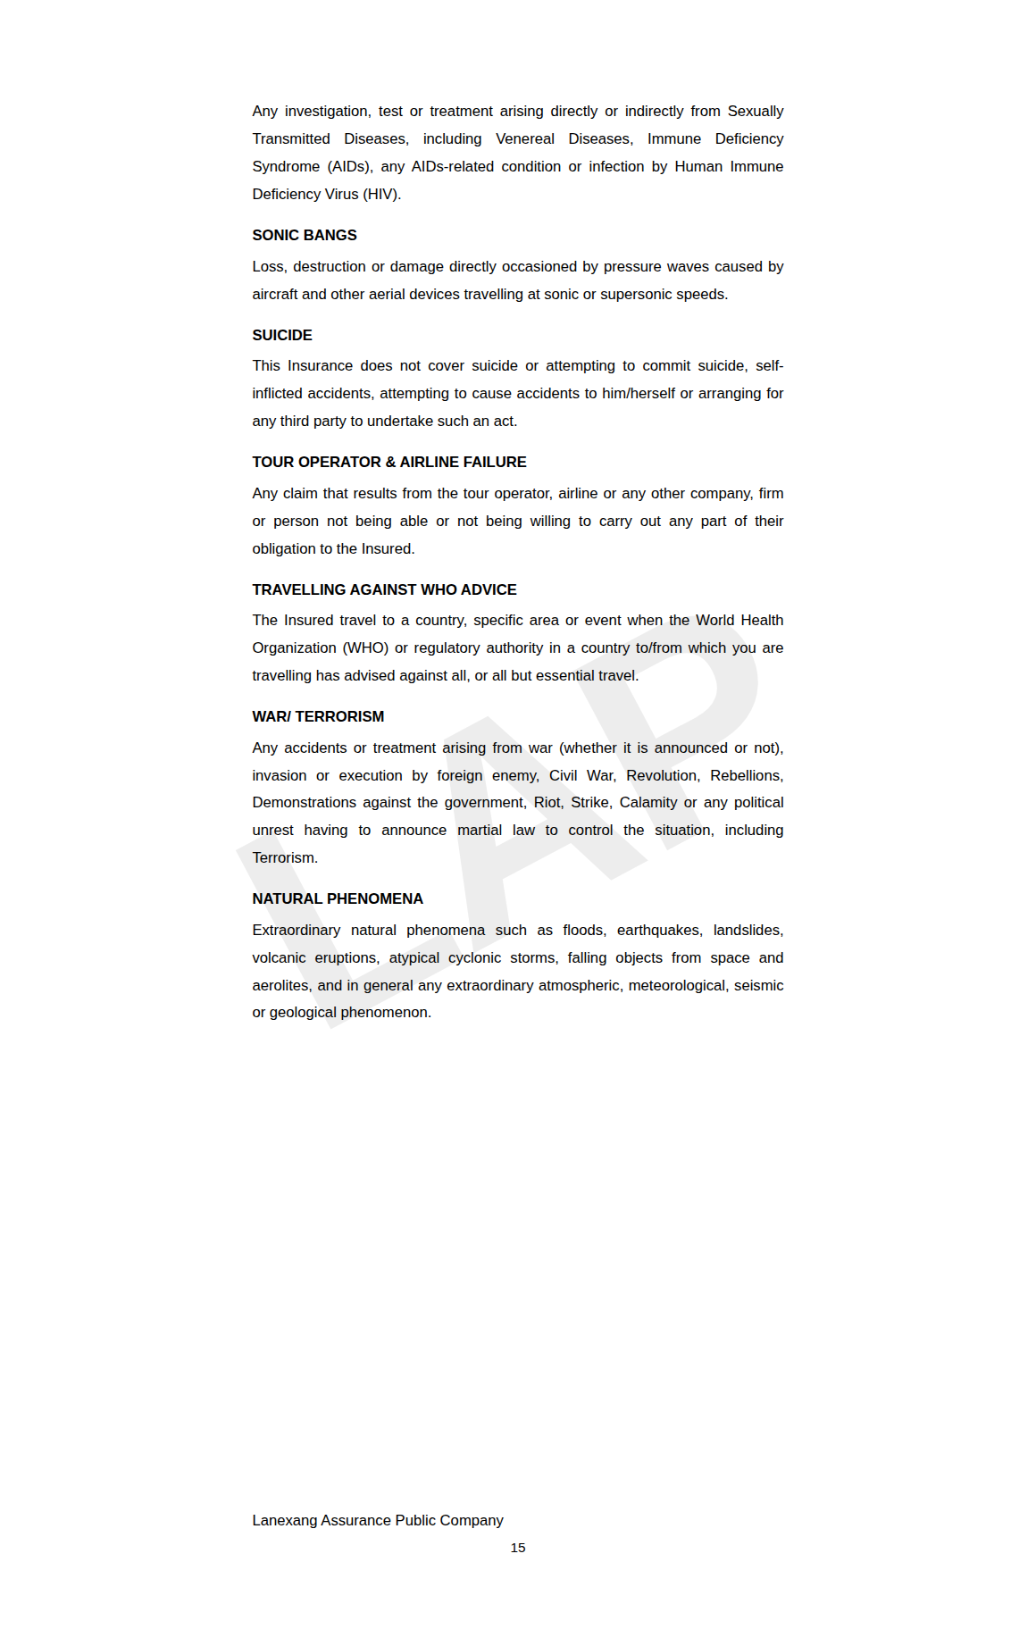LAP
Any investigation, test or treatment arising directly or indirectly from Sexually Transmitted Diseases, including Venereal Diseases, Immune Deficiency Syndrome (AIDs), any AIDs-related condition or infection by Human Immune Deficiency Virus (HIV).
SONIC BANGS
Loss, destruction or damage directly occasioned by pressure waves caused by aircraft and other aerial devices travelling at sonic or supersonic speeds.
SUICIDE
This Insurance does not cover suicide or attempting to commit suicide, self-inflicted accidents, attempting to cause accidents to him/herself or arranging for any third party to undertake such an act.
TOUR OPERATOR & AIRLINE FAILURE
Any claim that results from the tour operator, airline or any other company, firm or person not being able or not being willing to carry out any part of their obligation to the Insured.
TRAVELLING AGAINST WHO ADVICE
The Insured travel to a country, specific area or event when the World Health Organization (WHO) or regulatory authority in a country to/from which you are travelling has advised against all, or all but essential travel.
WAR/ TERRORISM
Any accidents or treatment arising from war (whether it is announced or not), invasion or execution by foreign enemy, Civil War, Revolution, Rebellions, Demonstrations against the government, Riot, Strike, Calamity or any political unrest having to announce martial law to control the situation, including Terrorism.
NATURAL PHENOMENA
Extraordinary natural phenomena such as floods, earthquakes, landslides, volcanic eruptions, atypical cyclonic storms, falling objects from space and aerolites, and in general any extraordinary atmospheric, meteorological, seismic or geological phenomenon.
Lanexang Assurance Public Company
15